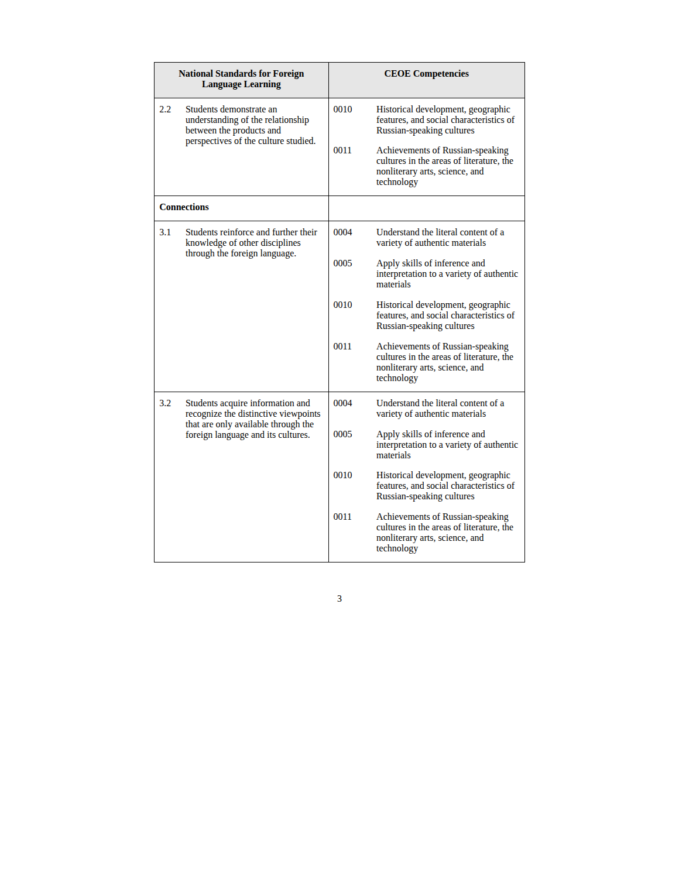| National Standards for Foreign Language Learning | CEOE Competencies |
| --- | --- |
| 2.2 Students demonstrate an understanding of the relationship between the products and perspectives of the culture studied. | 0010 Historical development, geographic features, and social characteristics of Russian-speaking cultures 0011 Achievements of Russian-speaking cultures in the areas of literature, the nonliterary arts, science, and technology |
| Connections | |
| 3.1 Students reinforce and further their knowledge of other disciplines through the foreign language. | 0004 Understand the literal content of a variety of authentic materials 0005 Apply skills of inference and interpretation to a variety of authentic materials 0010 Historical development, geographic features, and social characteristics of Russian-speaking cultures 0011 Achievements of Russian-speaking cultures in the areas of literature, the nonliterary arts, science, and technology |
| 3.2 Students acquire information and recognize the distinctive viewpoints that are only available through the foreign language and its cultures. | 0004 Understand the literal content of a variety of authentic materials 0005 Apply skills of inference and interpretation to a variety of authentic materials 0010 Historical development, geographic features, and social characteristics of Russian-speaking cultures 0011 Achievements of Russian-speaking cultures in the areas of literature, the nonliterary arts, science, and technology |
3